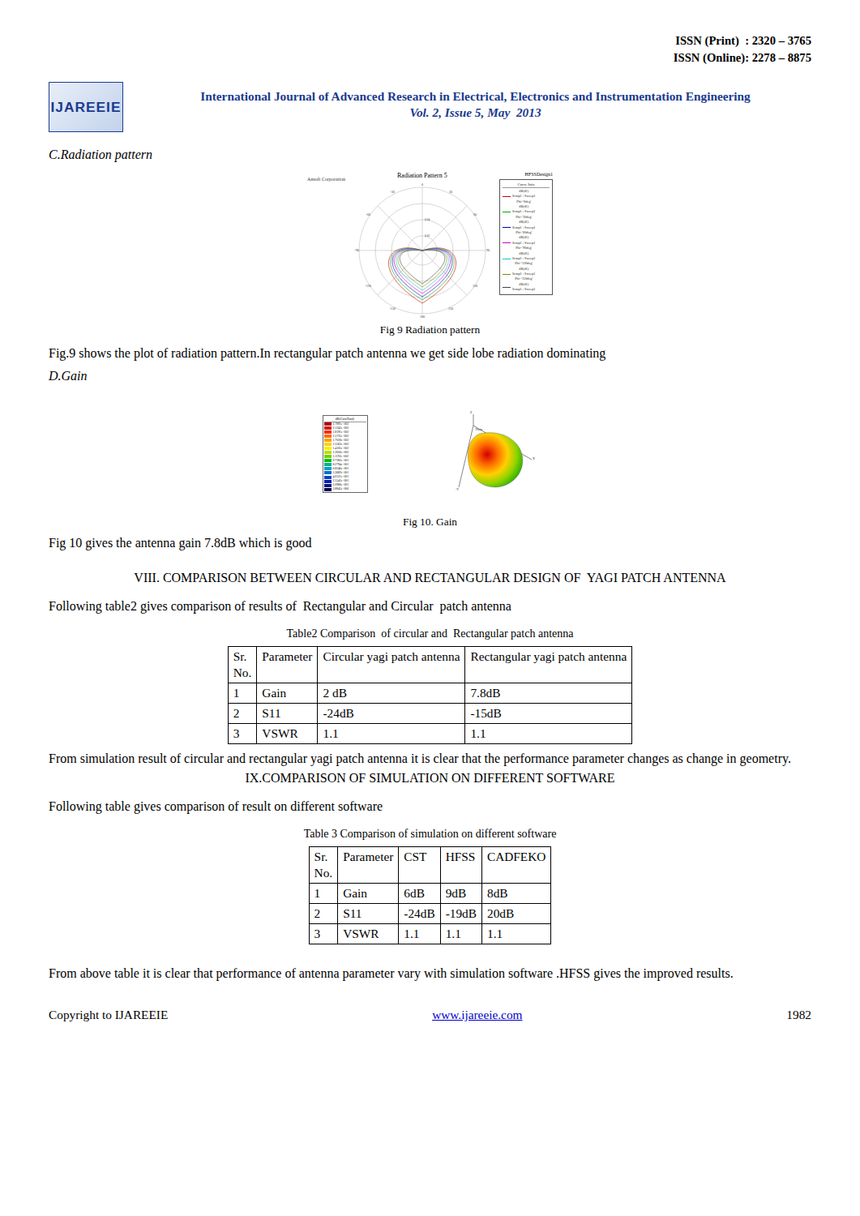ISSN (Print) : 2320 – 3765
ISSN (Online): 2278 – 8875
IJAREEIE
International Journal of Advanced Research in Electrical, Electronics and Instrumentation Engineering
Vol. 2, Issue 5, May 2013
C.Radiation pattern
Ansoft Corporation
Radiation Pattern 5
0 30 60 90 120 150 180 -150 -120 -90 -60 -30 0.04 0.02
HFSSDesign1
Curve Info
dB(rE)
Setup1 : Sweep1
Phi='0deg'
dB(rE)
Setup1 : Sweep1
Phi='30deg'
dB(rE)
Setup1 : Sweep1
Phi='60deg'
dB(rE)
Setup1 : Sweep1
Phi='90deg'
dB(rE)
Setup1 : Sweep1
Phi='120deg'
dB(rE)
Setup1 : Sweep1
Phi='150deg'
dB(rE)
Setup1 : Sweep1
Fig 9 Radiation pattern
Fig.9 shows the plot of radiation pattern.In rectangular patch antenna we get side lobe radiation dominating
D.Gain
dB(GainTotal)
2.7891e+002
2.1242e+002
1.8191e+002
1.5735e+002
1.7018e+002
1.5563e+002
1.4105e+002
1.2650e+002
1.1192e+002
9.7382e+001
8.2794e+001
6.8246e+001
5.3669e+001
4.0121e+001
2.5543e+001
1.0966e+001
3.8843e+000
Z X -Y Theta
Fig 10. Gain
Fig 10 gives the antenna gain 7.8dB which is good
VIII. COMPARISON BETWEEN CIRCULAR AND RECTANGULAR DESIGN OF YAGI PATCH ANTENNA
Following table2 gives comparison of results of Rectangular and Circular patch antenna
Table2 Comparison of circular and Rectangular patch antenna
| Sr. No. | Parameter | Circular yagi patch antenna | Rectangular yagi patch antenna |
| 1 | Gain | 2 dB | 7.8dB |
| 2 | S11 | -24dB | -15dB |
| 3 | VSWR | 1.1 | 1.1 |
From simulation result of circular and rectangular yagi patch antenna it is clear that the performance parameter changes as change in geometry.
IX.COMPARISON OF SIMULATION ON DIFFERENT SOFTWARE
Following table gives comparison of result on different software
Table 3 Comparison of simulation on different software
| Sr. No. | Parameter | CST | HFSS | CADFEKO |
| 1 | Gain | 6dB | 9dB | 8dB |
| 2 | S11 | -24dB | -19dB | 20dB |
| 3 | VSWR | 1.1 | 1.1 | 1.1 |
From above table it is clear that performance of antenna parameter vary with simulation software .HFSS gives the improved results.
Copyright to IJAREEIE www.ijareeie.com 1982